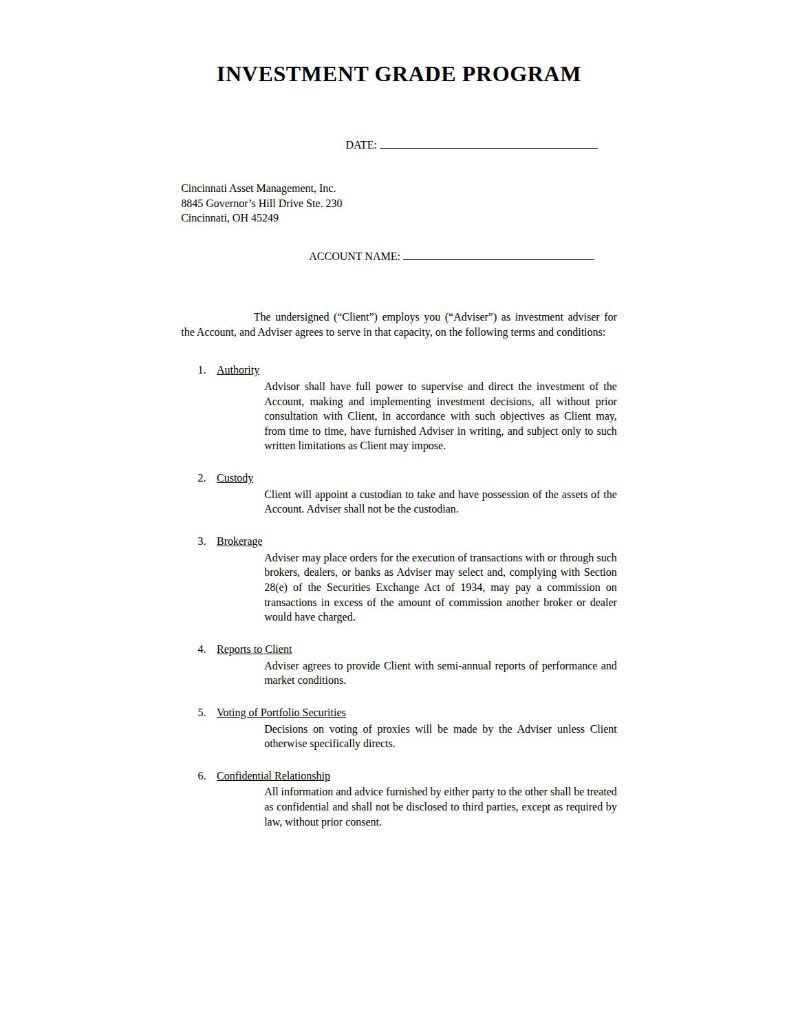INVESTMENT GRADE PROGRAM
DATE:
Cincinnati Asset Management, Inc.
8845 Governor’s Hill Drive Ste. 230
Cincinnati, OH 45249
ACCOUNT NAME:
The undersigned (“Client”) employs you (“Adviser”) as investment adviser for the Account, and Adviser agrees to serve in that capacity, on the following terms and conditions:
Authority
Advisor shall have full power to supervise and direct the investment of the Account, making and implementing investment decisions, all without prior consultation with Client, in accordance with such objectives as Client may, from time to time, have furnished Adviser in writing, and subject only to such written limitations as Client may impose.
Custody
Client will appoint a custodian to take and have possession of the assets of the Account. Adviser shall not be the custodian.
Brokerage
Adviser may place orders for the execution of transactions with or through such brokers, dealers, or banks as Adviser may select and, complying with Section 28(e) of the Securities Exchange Act of 1934, may pay a commission on transactions in excess of the amount of commission another broker or dealer would have charged.
Reports to Client
Adviser agrees to provide Client with semi-annual reports of performance and market conditions.
Voting of Portfolio Securities
Decisions on voting of proxies will be made by the Adviser unless Client otherwise specifically directs.
Confidential Relationship
All information and advice furnished by either party to the other shall be treated as confidential and shall not be disclosed to third parties, except as required by law, without prior consent.